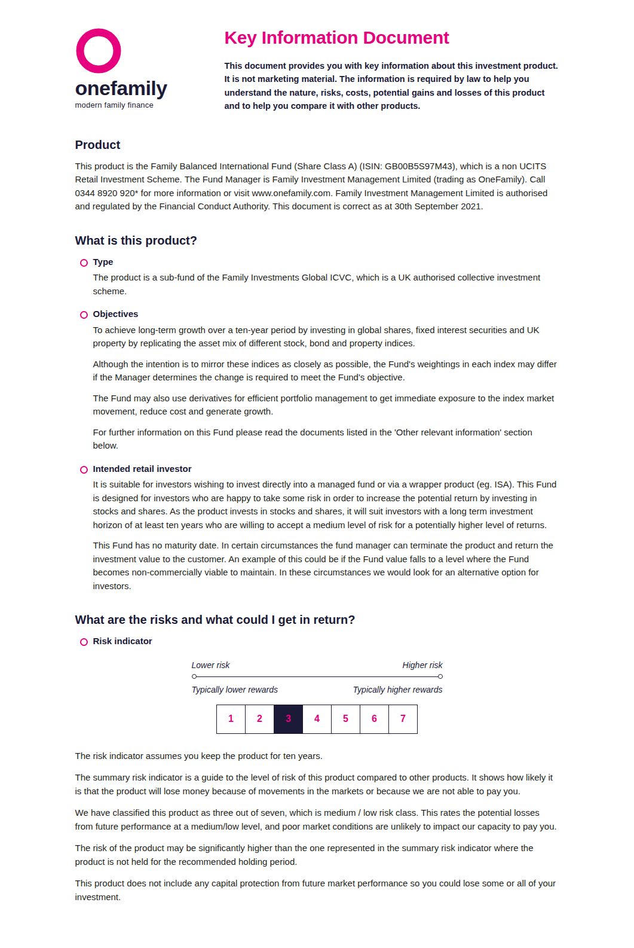onefamily
modern family finance
Key Information Document
This document provides you with key information about this investment product.
It is not marketing material. The information is required by law to help you
understand the nature, risks, costs, potential gains and losses of this product
and to help you compare it with other products.
Product
This product is the Family Balanced International Fund (Share Class A) (ISIN: GB00B5S97M43), which is a non UCITS Retail Investment Scheme. The Fund Manager is Family Investment Management Limited (trading as OneFamily). Call 0344 8920 920* for more information or visit www.onefamily.com. Family Investment Management Limited is authorised and regulated by the Financial Conduct Authority. This document is correct as at 30th September 2021.
What is this product?
Type
The product is a sub-fund of the Family Investments Global ICVC, which is a UK authorised collective investment scheme.
Objectives
To achieve long-term growth over a ten-year period by investing in global shares, fixed interest securities and UK property by replicating the asset mix of different stock, bond and property indices.
Although the intention is to mirror these indices as closely as possible, the Fund's weightings in each index may differ if the Manager determines the change is required to meet the Fund's objective.
The Fund may also use derivatives for efficient portfolio management to get immediate exposure to the index market movement, reduce cost and generate growth.
For further information on this Fund please read the documents listed in the 'Other relevant information' section below.
Intended retail investor
It is suitable for investors wishing to invest directly into a managed fund or via a wrapper product (eg. ISA). This Fund is designed for investors who are happy to take some risk in order to increase the potential return by investing in stocks and shares. As the product invests in stocks and shares, it will suit investors with a long term investment horizon of at least ten years who are willing to accept a medium level of risk for a potentially higher level of returns.
This Fund has no maturity date. In certain circumstances the fund manager can terminate the product and return the investment value to the customer. An example of this could be if the Fund value falls to a level where the Fund becomes non-commercially viable to maintain. In these circumstances we would look for an alternative option for investors.
What are the risks and what could I get in return?
Risk indicator
Lower risk Higher risk
Typically lower rewards Typically higher rewards
| 1 | 2 | 3 | 4 | 5 | 6 | 7 |
The risk indicator assumes you keep the product for ten years.
The summary risk indicator is a guide to the level of risk of this product compared to other products. It shows how likely it is that the product will lose money because of movements in the markets or because we are not able to pay you.
We have classified this product as three out of seven, which is medium / low risk class. This rates the potential losses from future performance at a medium/low level, and poor market conditions are unlikely to impact our capacity to pay you.
The risk of the product may be significantly higher than the one represented in the summary risk indicator where the product is not held for the recommended holding period.
This product does not include any capital protection from future market performance so you could lose some or all of your investment.